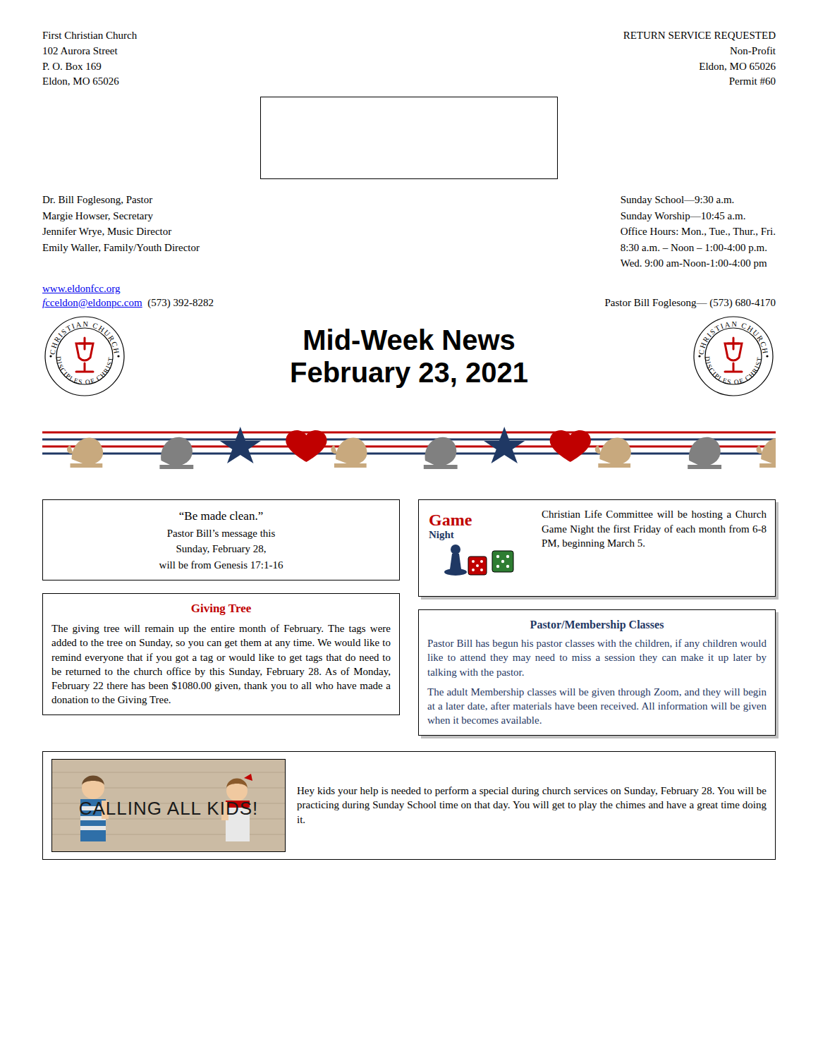First Christian Church
102 Aurora Street
P. O. Box 169
Eldon, MO 65026
RETURN SERVICE REQUESTED
Non-Profit
Eldon, MO 65026
Permit #60
Dr. Bill Foglesong, Pastor
Margie Howser, Secretary
Jennifer Wrye, Music Director
Emily Waller, Family/Youth Director
Sunday School—9:30 a.m.
Sunday Worship—10:45 a.m.
Office Hours: Mon., Tue., Thur., Fri.
8:30 a.m. – Noon – 1:00-4:00 p.m.
Wed. 9:00 am-Noon-1:00-4:00 pm
www.eldonfcc.org
fcceldon@eldonpc.com (573) 392-8282
Pastor Bill Foglesong— (573) 680-4170
CHRISTIAN CHURCH DISCIPLES OF CHRIST
Mid-Week News
February 23, 2021
CHRISTIAN CHURCH DISCIPLES OF CHRIST
“Be made clean.”
Pastor Bill’s message this
Sunday, February 28,
will be from Genesis 17:1-16
Giving Tree
The giving tree will remain up the entire month of February. The tags were added to the tree on Sunday, so you can get them at any time. We would like to remind everyone that if you got a tag or would like to get tags that do need to be returned to the church office by this Sunday, February 28. As of Monday, February 22 there has been $1080.00 given, thank you to all who have made a donation to the Giving Tree.
Game Night
Christian Life Committee will be hosting a Church Game Night the first Friday of each month from 6-8 PM, beginning March 5.
Pastor/Membership Classes
Pastor Bill has begun his pastor classes with the children, if any children would like to attend they may need to miss a session they can make it up later by talking with the pastor.
The adult Membership classes will be given through Zoom, and they will begin at a later date, after materials have been received. All information will be given when it becomes available.
CALLING ALL KIDS!
Hey kids your help is needed to perform a special during church services on Sunday, February 28. You will be practicing during Sunday School time on that day. You will get to play the chimes and have a great time doing it.